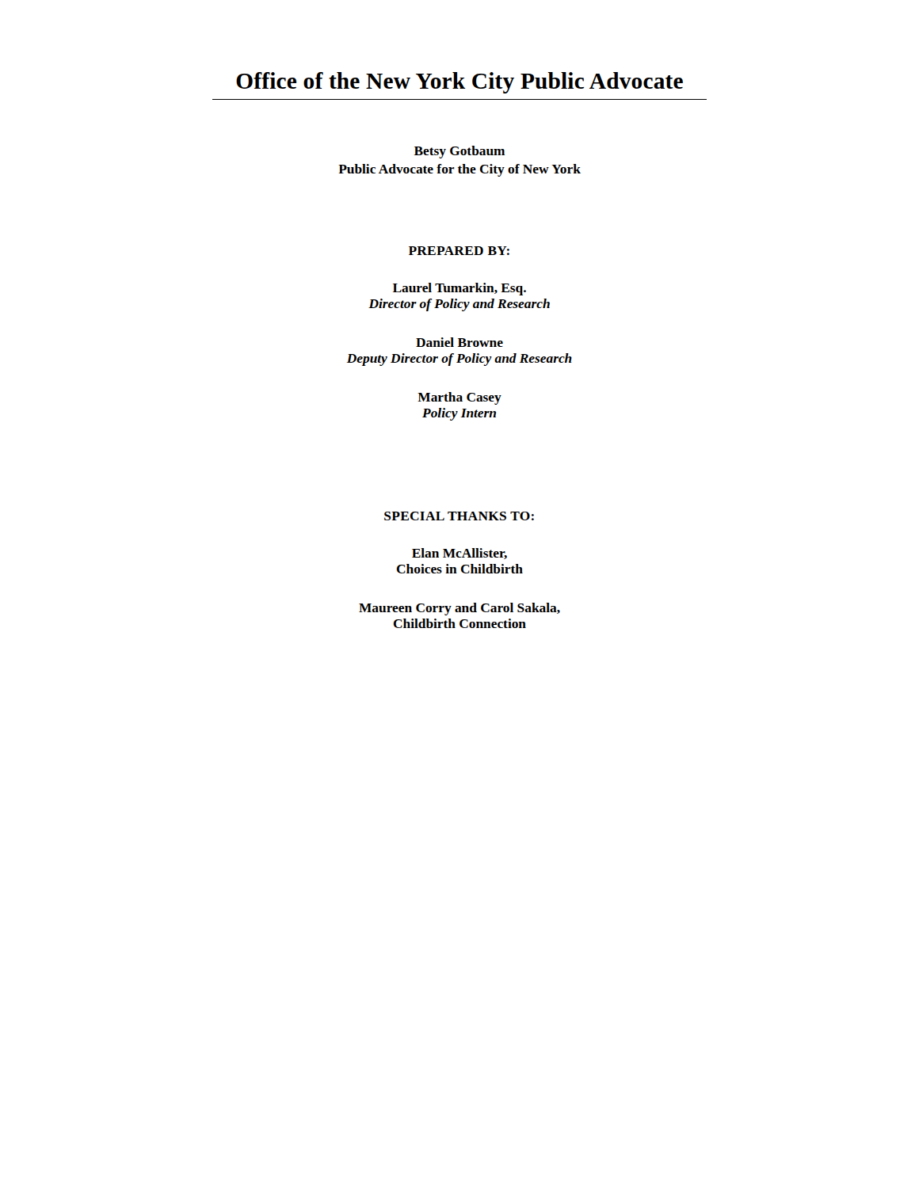Office of the New York City Public Advocate
Betsy Gotbaum
Public Advocate for the City of New York
PREPARED BY:
Laurel Tumarkin, Esq.
Director of Policy and Research
Daniel Browne
Deputy Director of Policy and Research
Martha Casey
Policy Intern
SPECIAL THANKS TO:
Elan McAllister,
Choices in Childbirth
Maureen Corry and Carol Sakala,
Childbirth Connection